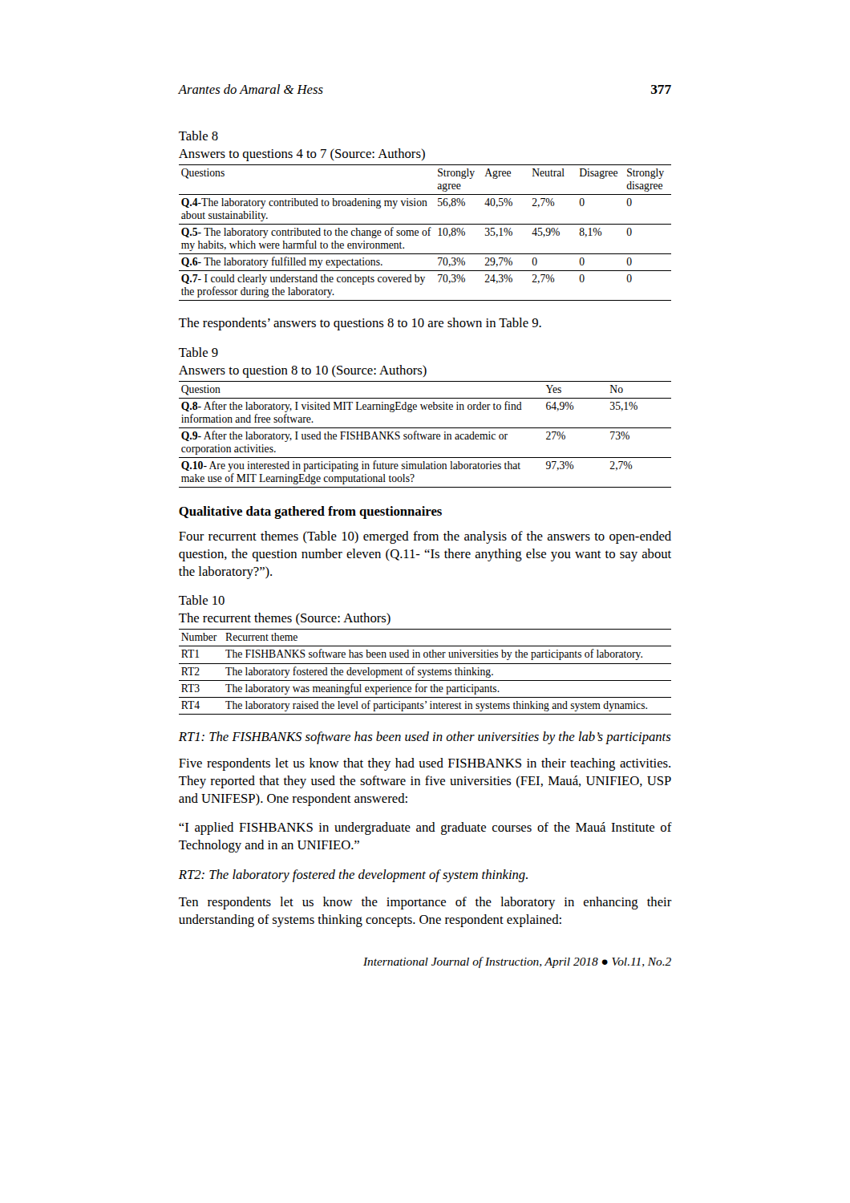Arantes do Amaral & Hess 377
Table 8 Answers to questions 4 to 7 (Source: Authors)
| Questions | Strongly agree | Agree | Neutral | Disagree | Strongly disagree |
| Q.4 -The laboratory contributed to broadening my vision about sustainability. | 56,8% | 40,5% | 2,7% | 0 | 0 |
| Q.5 - The laboratory contributed to the change of some of my habits, which were harmful to the environment. | 10,8% | 35,1% | 45,9% | 8,1% | 0 |
| Q.6 - The laboratory fulfilled my expectations. | 70,3% | 29,7% | 0 | 0 | 0 |
| Q.7 - I could clearly understand the concepts covered by the professor during the laboratory. | 70,3% | 24,3% | 2,7% | 0 | 0 |
The respondents’ answers to questions 8 to 10 are shown in Table 9.
Table 9 Answers to question 8 to 10 (Source: Authors)
| Question | Yes | No |
| Q.8 - After the laboratory, I visited MIT LearningEdge website in order to find information and free software. | 64,9% | 35,1% |
| Q.9 - After the laboratory, I used the FISHBANKS software in academic or corporation activities. | 27% | 73% |
| Q.10 - Are you interested in participating in future simulation laboratories that make use of MIT LearningEdge computational tools? | 97,3% | 2,7% |
Qualitative data gathered from questionnaires
Four recurrent themes (Table 10) emerged from the analysis of the answers to open-ended question, the question number eleven (Q.11- “Is there anything else you want to say about the laboratory?”).
Table 10 The recurrent themes (Source: Authors)
| Number | Recurrent theme |
| RT1 | The FISHBANKS software has been used in other universities by the participants of laboratory. |
| RT2 | The laboratory fostered the development of systems thinking. |
| RT3 | The laboratory was meaningful experience for the participants. |
| RT4 | The laboratory raised the level of participants’ interest in systems thinking and system dynamics. |
RT1: The FISHBANKS software has been used in other universities by the lab’s participants
Five respondents let us know that they had used FISHBANKS in their teaching activities. They reported that they used the software in five universities (FEI, Mauá, UNIFIEO, USP and UNIFESP). One respondent answered:
“I applied FISHBANKS in undergraduate and graduate courses of the Mauá Institute of Technology and in an UNIFIEO.”
RT2: The laboratory fostered the development of system thinking.
Ten respondents let us know the importance of the laboratory in enhancing their understanding of systems thinking concepts. One respondent explained:
International Journal of Instruction, April 2018 ● Vol.11, No.2